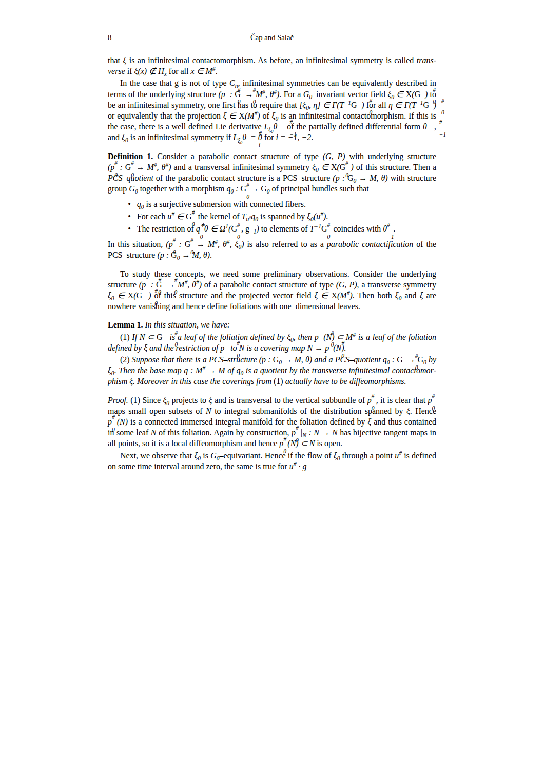8
Čap and Salač
that ξ is an infinitesimal contactomorphism. As before, an infinitesimal symmetry is called transverse if ξ(x) ∉ Hx for all x ∈ M#.
In the case that g is not of type Cn, infinitesimal symmetries can be equivalently described in terms of the underlying structure (p0# : G 0# → M#, θ#). For a G0–invariant vector field ξ0 ∈ X(G 0# ) to be an infinitesimal symmetry, one first has to require that [ξ0, η] ∈ Γ(T−1G 0# ) for all η ∈ Γ(T−1G 0# ) or equivalently that the projection ξ ∈ X(M#) of ξ0 is an infinitesimal contactomorphism. If this is the case, there is a well defined Lie derivative Lξ0θ−1# of the partially defined differential form θ−1# , and ξ0 is an infinitesimal symmetry if Lξ0θi# = 0 for i = −1, −2.
Definition 1. Consider a parabolic contact structure of type (G, P) with underlying structure (p0# : G 0# → M#, θ#) and a transversal infinitesimal symmetry ξ0 ∈ X(G 0# ) of this structure. Then a PCS–quotient of the parabolic contact structure is a PCS–structure (p : G0 → M, θ) with structure group G0 together with a morphism q0 : G 0# → G0 of principal bundles such that
q0 is a surjective submersion with connected fibers.
For each u# ∈ G 0# the kernel of Tu#q0 is spanned by ξ0(u#).
The restriction of q0∗ θ ∈ Ω1(G 0# , g−1) to elements of T−1G 0# coincides with θ−1# .
In this situation, (p0# : G 0# → M#, θ#, ξ0) is also referred to as a parabolic contactification of the PCS–structure (p : G0 → M, θ).
To study these concepts, we need some preliminary observations. Consider the underlying structure (p0# : G 0# → M#, θ#) of a parabolic contact structure of type (G, P), a transverse symmetry ξ0 ∈ X(G 0# ) of this structure and the projected vector field ξ ∈ X(M#). Then both ξ0 and ξ are nowhere vanishing and hence define foliations with one–dimensional leaves.
Lemma 1. In this situation, we have:
(1) If N ⊂ G 0# is a leaf of the foliation defined by ξ0, then p0# (N) ⊂ M# is a leaf of the foliation defined by ξ and the restriction of p0# to N is a covering map N → p0# (N).
(2) Suppose that there is a PCS–structure (p : G0 → M, θ) and a PCS–quotient q0 : G 0# → G0 by ξ0. Then the base map q : M# → M of q0 is a quotient by the transverse infinitesimal contactomorphism ξ. Moreover in this case the coverings from (1) actually have to be diffeomorphisms.
Proof. (1) Since ξ0 projects to ξ and is transversal to the vertical subbundle of p0# , it is clear that p0# maps small open subsets of N to integral submanifolds of the distribution spanned by ξ. Hence p0# (N) is a connected immersed integral manifold for the foliation defined by ξ and thus contained in some leaf N of this foliation. Again by construction, p0# |N : N → N has bijective tangent maps in all points, so it is a local diffeomorphism and hence p0# (N) ⊂ N is open.
Next, we observe that ξ0 is G0–equivariant. Hence if the flow of ξ0 through a point u# is defined on some time interval around zero, the same is true for u# · g